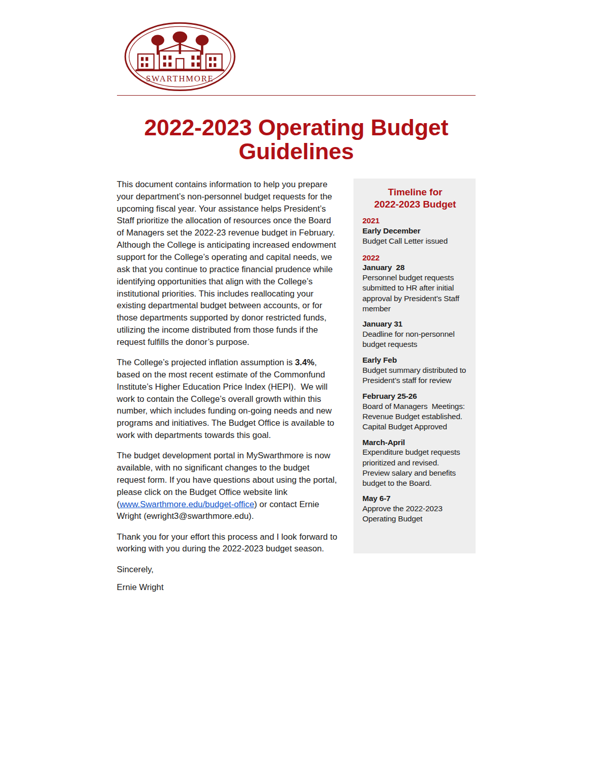SWARTHMORE
2022-2023 Operating Budget Guidelines
This document contains information to help you prepare your department’s non-personnel budget requests for the upcoming fiscal year. Your assistance helps President’s Staff prioritize the allocation of resources once the Board of Managers set the 2022-23 revenue budget in February. Although the College is anticipating increased endowment support for the College’s operating and capital needs, we ask that you continue to practice financial prudence while identifying opportunities that align with the College’s institutional priorities. This includes reallocating your existing departmental budget between accounts, or for those departments supported by donor restricted funds, utilizing the income distributed from those funds if the request fulfills the donor’s purpose.
The College’s projected inflation assumption is 3.4%, based on the most recent estimate of the Commonfund Institute’s Higher Education Price Index (HEPI). We will work to contain the College’s overall growth within this number, which includes funding on-going needs and new programs and initiatives. The Budget Office is available to work with departments towards this goal.
The budget development portal in MySwarthmore is now available, with no significant changes to the budget request form. If you have questions about using the portal, please click on the Budget Office website link (www.Swarthmore.edu/budget-office) or contact Ernie Wright (ewright3@swarthmore.edu).
Thank you for your effort this process and I look forward to working with you during the 2022-2023 budget season.
Sincerely,
Ernie Wright
Timeline for
2022-2023 Budget
2021
Early December
Budget Call Letter issued
2022
January 28
Personnel budget requests submitted to HR after initial approval by President’s Staff member
January 31
Deadline for non-personnel budget requests
Early Feb
Budget summary distributed to President’s staff for review
February 25-26
Board of Managers Meetings: Revenue Budget established. Capital Budget Approved
March-April
Expenditure budget requests prioritized and revised. Preview salary and benefits budget to the Board.
May 6-7
Approve the 2022-2023 Operating Budget